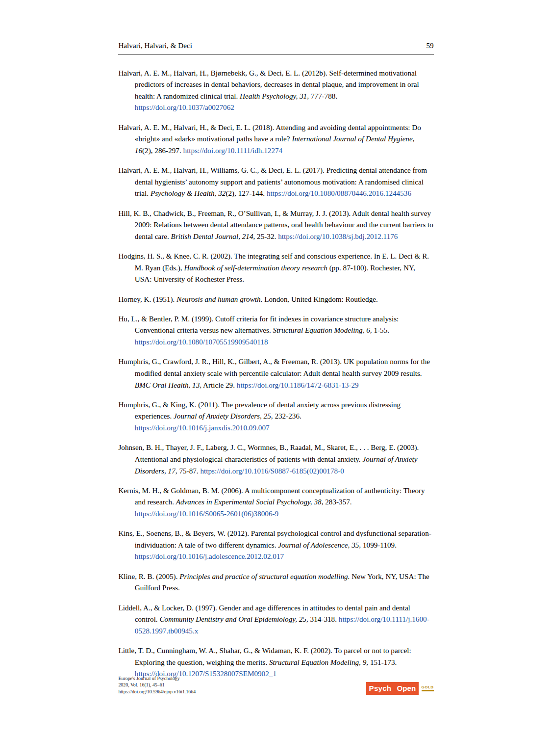Halvari, Halvari, & Deci 59
Halvari, A. E. M., Halvari, H., Bjørnebekk, G., & Deci, E. L. (2012b). Self-determined motivational predictors of increases in dental behaviors, decreases in dental plaque, and improvement in oral health: A randomized clinical trial. Health Psychology, 31, 777-788. https://doi.org/10.1037/a0027062
Halvari, A. E. M., Halvari, H., & Deci, E. L. (2018). Attending and avoiding dental appointments: Do «bright» and «dark» motivational paths have a role? International Journal of Dental Hygiene, 16(2), 286-297. https://doi.org/10.1111/idh.12274
Halvari, A. E. M., Halvari, H., Williams, G. C., & Deci, E. L. (2017). Predicting dental attendance from dental hygienists’ autonomy support and patients’ autonomous motivation: A randomised clinical trial. Psychology & Health, 32(2), 127-144. https://doi.org/10.1080/08870446.2016.1244536
Hill, K. B., Chadwick, B., Freeman, R., O’Sullivan, I., & Murray, J. J. (2013). Adult dental health survey 2009: Relations between dental attendance patterns, oral health behaviour and the current barriers to dental care. British Dental Journal, 214, 25-32. https://doi.org/10.1038/sj.bdj.2012.1176
Hodgins, H. S., & Knee, C. R. (2002). The integrating self and conscious experience. In E. L. Deci & R. M. Ryan (Eds.), Handbook of self-determination theory research (pp. 87-100). Rochester, NY, USA: University of Rochester Press.
Horney, K. (1951). Neurosis and human growth. London, United Kingdom: Routledge.
Hu, L., & Bentler, P. M. (1999). Cutoff criteria for fit indexes in covariance structure analysis: Conventional criteria versus new alternatives. Structural Equation Modeling, 6, 1-55. https://doi.org/10.1080/10705519909540118
Humphris, G., Crawford, J. R., Hill, K., Gilbert, A., & Freeman, R. (2013). UK population norms for the modified dental anxiety scale with percentile calculator: Adult dental health survey 2009 results. BMC Oral Health, 13, Article 29. https://doi.org/10.1186/1472-6831-13-29
Humphris, G., & King, K. (2011). The prevalence of dental anxiety across previous distressing experiences. Journal of Anxiety Disorders, 25, 232-236. https://doi.org/10.1016/j.janxdis.2010.09.007
Johnsen, B. H., Thayer, J. F., Laberg, J. C., Wormnes, B., Raadal, M., Skaret, E., . . . Berg, E. (2003). Attentional and physiological characteristics of patients with dental anxiety. Journal of Anxiety Disorders, 17, 75-87. https://doi.org/10.1016/S0887-6185(02)00178-0
Kernis, M. H., & Goldman, B. M. (2006). A multicomponent conceptualization of authenticity: Theory and research. Advances in Experimental Social Psychology, 38, 283-357. https://doi.org/10.1016/S0065-2601(06)38006-9
Kins, E., Soenens, B., & Beyers, W. (2012). Parental psychological control and dysfunctional separation-individuation: A tale of two different dynamics. Journal of Adolescence, 35, 1099-1109. https://doi.org/10.1016/j.adolescence.2012.02.017
Kline, R. B. (2005). Principles and practice of structural equation modelling. New York, NY, USA: The Guilford Press.
Liddell, A., & Locker, D. (1997). Gender and age differences in attitudes to dental pain and dental control. Community Dentistry and Oral Epidemiology, 25, 314-318. https://doi.org/10.1111/j.1600-0528.1997.tb00945.x
Little, T. D., Cunningham, W. A., Shahar, G., & Widaman, K. F. (2002). To parcel or not to parcel: Exploring the question, weighing the merits. Structural Equation Modeling, 9, 151-173. https://doi.org/10.1207/S15328007SEM0902_1
Europe's Journal of Psychology
2020, Vol. 16(1), 45–61
https://doi.org/10.5964/ejop.v16i1.1664
Psych Open GOLD